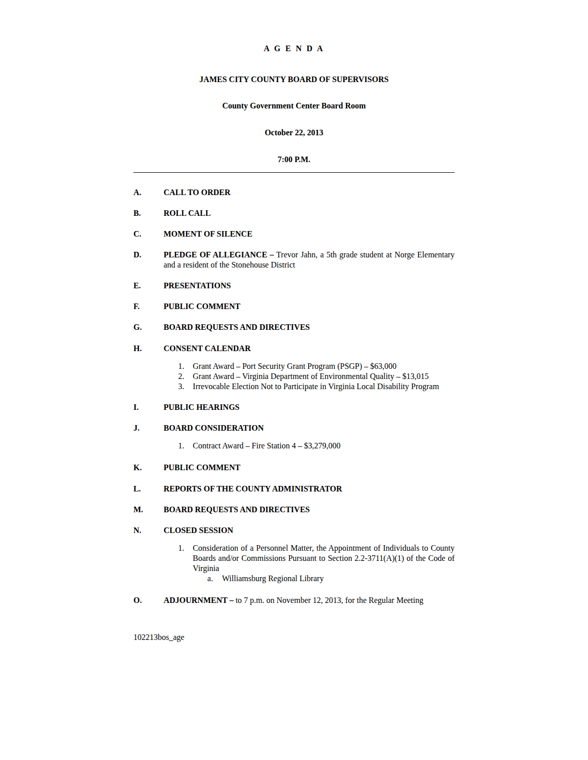A G E N D A
JAMES CITY COUNTY BOARD OF SUPERVISORS
County Government Center Board Room
October 22, 2013
7:00 P.M.
A.
CALL TO ORDER
B.
ROLL CALL
C.
MOMENT OF SILENCE
D.
PLEDGE OF ALLEGIANCE – Trevor Jahn, a 5th grade student at Norge Elementary and a resident of the Stonehouse District
E.
PRESENTATIONS
F.
PUBLIC COMMENT
G.
BOARD REQUESTS AND DIRECTIVES
H.
CONSENT CALENDAR
Grant Award – Port Security Grant Program (PSGP) – $63,000
Grant Award – Virginia Department of Environmental Quality – $13,015
Irrevocable Election Not to Participate in Virginia Local Disability Program
I.
PUBLIC HEARINGS
J.
BOARD CONSIDERATION
Contract Award – Fire Station 4 – $3,279,000
K.
PUBLIC COMMENT
L.
REPORTS OF THE COUNTY ADMINISTRATOR
M.
BOARD REQUESTS AND DIRECTIVES
N.
CLOSED SESSION
Consideration of a Personnel Matter, the Appointment of Individuals to County Boards and/or Commissions Pursuant to Section 2.2-3711(A)(1) of the Code of Virginia
Williamsburg Regional Library
O.
ADJOURNMENT – to 7 p.m. on November 12, 2013, for the Regular Meeting
102213bos_age